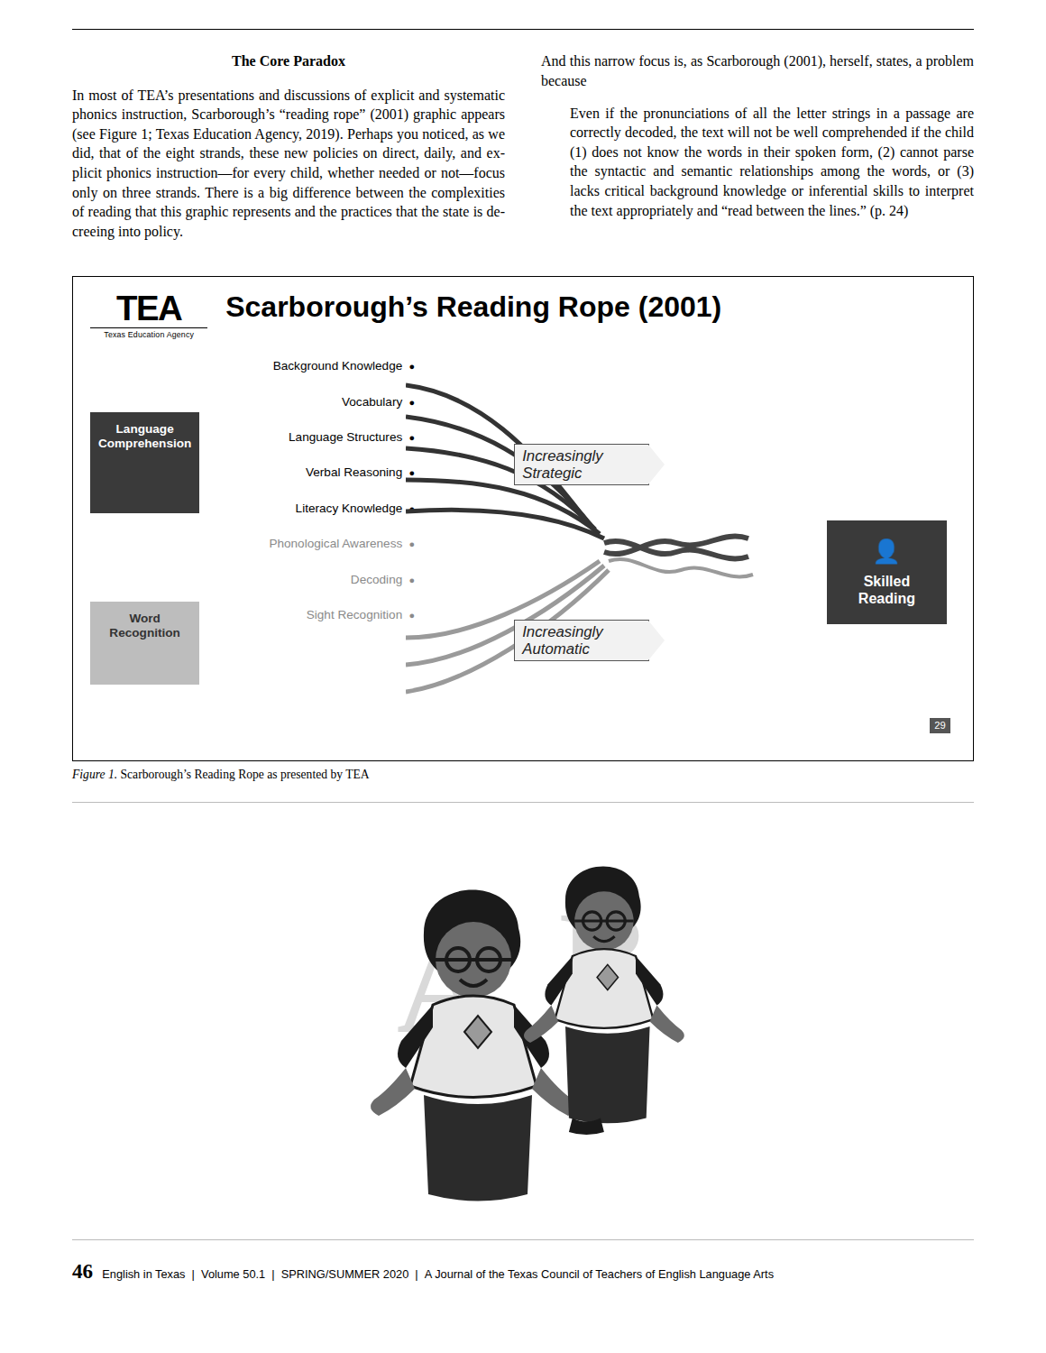The Core Paradox
In most of TEA’s presentations and discussions of explicit and systematic phonics instruction, Scarborough’s “reading rope” (2001) graphic appears (see Figure 1; Texas Education Agency, 2019). Perhaps you noticed, as we did, that of the eight strands, these new policies on direct, daily, and explicit phonics instruction—for every child, whether needed or not—focus only on three strands. There is a big difference between the complexities of reading that this graphic represents and the practices that the state is decreeing into policy.
And this narrow focus is, as Scarborough (2001), herself, states, a problem because
Even if the pronunciations of all the letter strings in a passage are correctly decoded, the text will not be well comprehended if the child (1) does not know the words in their spoken form, (2) cannot parse the syntactic and semantic relationships among the words, or (3) lacks critical background knowledge or inferential skills to interpret the text appropriately and “read between the lines.” (p. 24)
TEA
Texas Education Agency
Scarborough’s Reading Rope (2001)
Language
Comprehension
Word
Recognition
Background Knowledge
Vocabulary
Language Structures
Verbal Reasoning
Literacy Knowledge
Phonological Awareness
Decoding
Sight Recognition
Increasingly
Strategic
Increasingly
Automatic
👤 Skilled
Reading
29
Figure 1. Scarborough’s Reading Rope as presented by TEA
A B
46 English in Texas | Volume 50.1 | SPRING/SUMMER 2020 | A Journal of the Texas Council of Teachers of English Language Arts